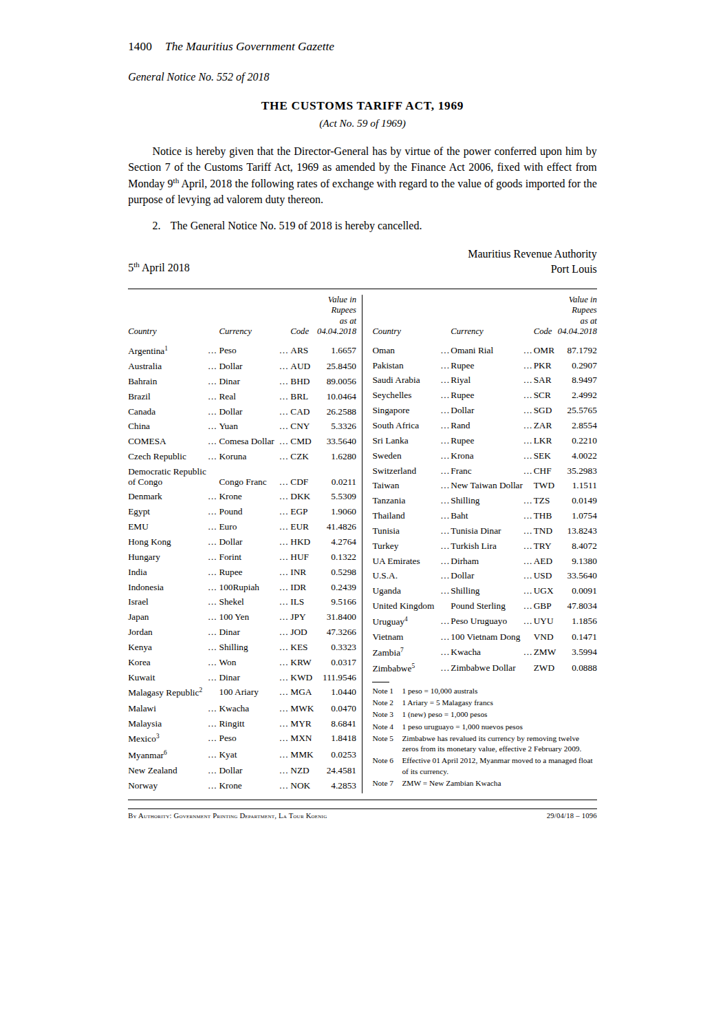1400 The Mauritius Government Gazette
General Notice No. 552 of 2018
THE CUSTOMS TARIFF ACT, 1969
(Act No. 59 of 1969)
Notice is hereby given that the Director-General has by virtue of the power conferred upon him by Section 7 of the Customs Tariff Act, 1969 as amended by the Finance Act 2006, fixed with effect from Monday 9th April, 2018 the following rates of exchange with regard to the value of goods imported for the purpose of levying ad valorem duty thereon.
2. The General Notice No. 519 of 2018 is hereby cancelled.
5th April 2018
Mauritius Revenue Authority
Port Louis
| Country | | Currency | | Code | Value in Rupees as at 04.04.2018 |
| --- | --- | --- | --- | --- | --- |
| Argentina 1 | ... | Peso | ... | ARS | 1.6657 |
| Australia | ... | Dollar | ... | AUD | 25.8450 |
| Bahrain | ... | Dinar | ... | BHD | 89.0056 |
| Brazil | ... | Real | ... | BRL | 10.0464 |
| Canada | ... | Dollar | ... | CAD | 26.2588 |
| China | ... | Yuan | ... | CNY | 5.3326 |
| COMESA | ... | Comesa Dollar | ... | CMD | 33.5640 |
| Czech Republic | ... | Koruna | ... | CZK | 1.6280 |
| Democratic Republic of Congo | | Congo Franc | ... | CDF | 0.0211 |
| Denmark | ... | Krone | ... | DKK | 5.5309 |
| Egypt | ... | Pound | ... | EGP | 1.9060 |
| EMU | ... | Euro | ... | EUR | 41.4826 |
| Hong Kong | ... | Dollar | ... | HKD | 4.2764 |
| Hungary | ... | Forint | ... | HUF | 0.1322 |
| India | ... | Rupee | ... | INR | 0.5298 |
| Indonesia | ... | 100Rupiah | ... | IDR | 0.2439 |
| Israel | ... | Shekel | ... | ILS | 9.5166 |
| Japan | ... | 100 Yen | ... | JPY | 31.8400 |
| Jordan | ... | Dinar | ... | JOD | 47.3266 |
| Kenya | ... | Shilling | ... | KES | 0.3323 |
| Korea | ... | Won | ... | KRW | 0.0317 |
| Kuwait | ... | Dinar | ... | KWD | 111.9546 |
| Malagasy Republic 2 | | 100 Ariary | ... | MGA | 1.0440 |
| Malawi | ... | Kwacha | ... | MWK | 0.0470 |
| Malaysia | ... | Ringitt | ... | MYR | 8.6841 |
| Mexico 3 | ... | Peso | ... | MXN | 1.8418 |
| Myanmar 6 | ... | Kyat | ... | MMK | 0.0253 |
| New Zealand | ... | Dollar | ... | NZD | 24.4581 |
| Norway | ... | Krone | ... | NOK | 4.2853 |
| Country | | Currency | | Code | Value in Rupees as at 04.04.2018 |
| --- | --- | --- | --- | --- | --- |
| Oman | ... | Omani Rial | ... | OMR | 87.1792 |
| Pakistan | ... | Rupee | ... | PKR | 0.2907 |
| Saudi Arabia | ... | Riyal | ... | SAR | 8.9497 |
| Seychelles | ... | Rupee | ... | SCR | 2.4992 |
| Singapore | ... | Dollar | ... | SGD | 25.5765 |
| South Africa | ... | Rand | ... | ZAR | 2.8554 |
| Sri Lanka | ... | Rupee | ... | LKR | 0.2210 |
| Sweden | ... | Krona | ... | SEK | 4.0022 |
| Switzerland | ... | Franc | ... | CHF | 35.2983 |
| Taiwan | ... | New Taiwan Dollar | | TWD | 1.1511 |
| Tanzania | ... | Shilling | ... | TZS | 0.0149 |
| Thailand | ... | Baht | ... | THB | 1.0754 |
| Tunisia | ... | Tunisia Dinar | ... | TND | 13.8243 |
| Turkey | ... | Turkish Lira | ... | TRY | 8.4072 |
| UA Emirates | ... | Dirham | ... | AED | 9.1380 |
| U.S.A. | ... | Dollar | ... | USD | 33.5640 |
| Uganda | ... | Shilling | ... | UGX | 0.0091 |
| United Kingdom | | Pound Sterling | ... | GBP | 47.8034 |
| Uruguay 4 | ... | Peso Uruguayo | ... | UYU | 1.1856 |
| Vietnam | ... | 100 Vietnam Dong | | VND | 0.1471 |
| Zambia 7 | ... | Kwacha | ... | ZMW | 3.5994 |
| Zimbabwe 5 | ... | Zimbabwe Dollar | | ZWD | 0.0888 |
Note 1
1 peso = 10,000 australs
Note 2
1 Ariary = 5 Malagasy francs
Note 3
1 (new) peso = 1,000 pesos
Note 4
1 peso uruguayo = 1,000 nuevos pesos
Note 5
Zimbabwe has revalued its currency by removing twelve zeros from its monetary value, effective 2 February 2009.
Note 6
Effective 01 April 2012, Myanmar moved to a managed float of its currency.
Note 7
ZMW = New Zambian Kwacha
By Authority: Government Printing Department, La Tour Koenig
29/04/18 – 1096